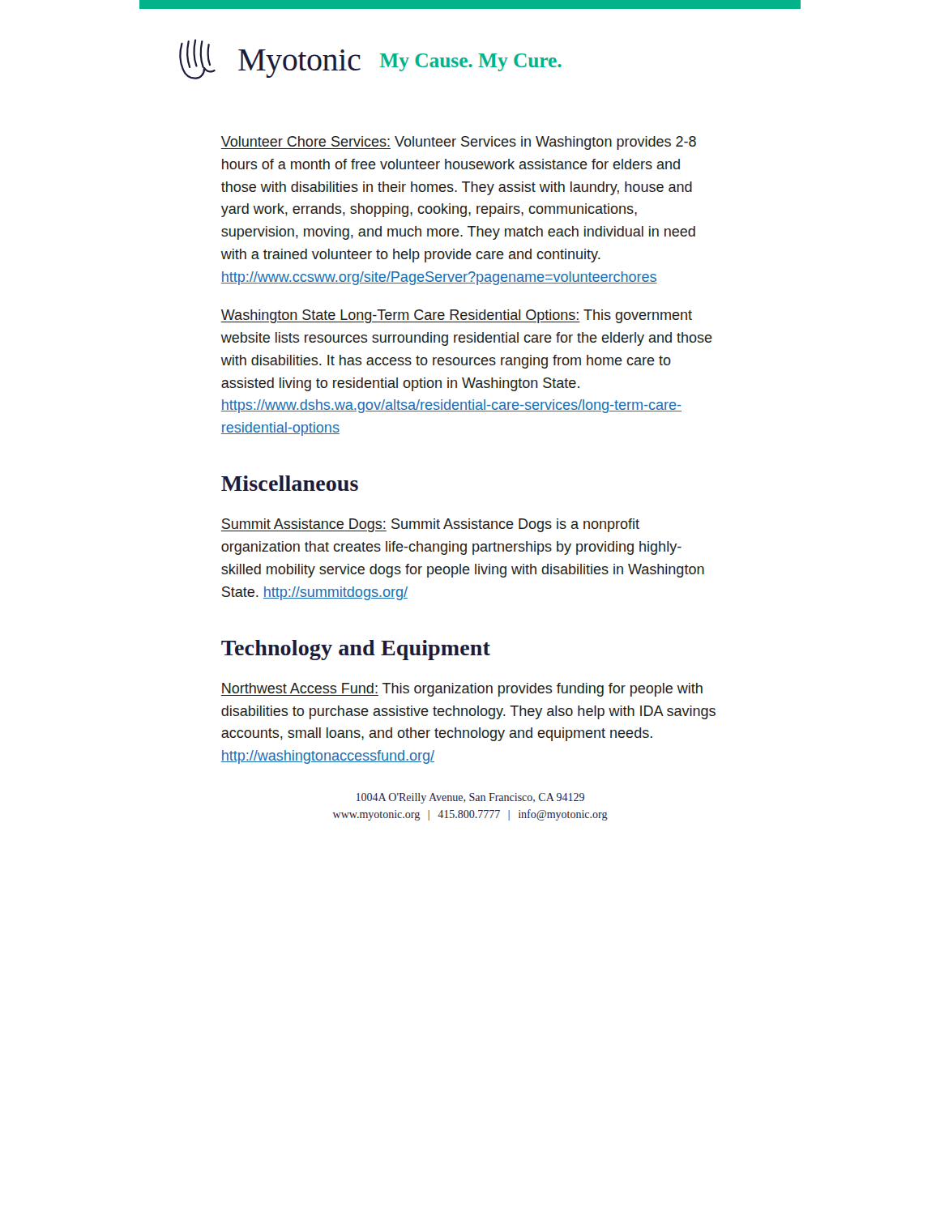Myotonic
My Cause. My Cure.
Volunteer Chore Services: Volunteer Services in Washington provides 2-8 hours of a month of free volunteer housework assistance for elders and those with disabilities in their homes. They assist with laundry, house and yard work, errands, shopping, cooking, repairs, communications, supervision, moving, and much more. They match each individual in need with a trained volunteer to help provide care and continuity. http://www.ccsww.org/site/PageServer?pagename=volunteerchores
Washington State Long-Term Care Residential Options: This government website lists resources surrounding residential care for the elderly and those with disabilities. It has access to resources ranging from home care to assisted living to residential option in Washington State. https://www.dshs.wa.gov/altsa/residential-care-services/long-term-care-residential-options
Miscellaneous
Summit Assistance Dogs: Summit Assistance Dogs is a nonprofit organization that creates life-changing partnerships by providing highly-skilled mobility service dogs for people living with disabilities in Washington State. http://summitdogs.org/
Technology and Equipment
Northwest Access Fund: This organization provides funding for people with disabilities to purchase assistive technology. They also help with IDA savings accounts, small loans, and other technology and equipment needs. http://washingtonaccessfund.org/
1004A O'Reilly Avenue, San Francisco, CA 94129
www.myotonic.org|415.800.7777|info@myotonic.org